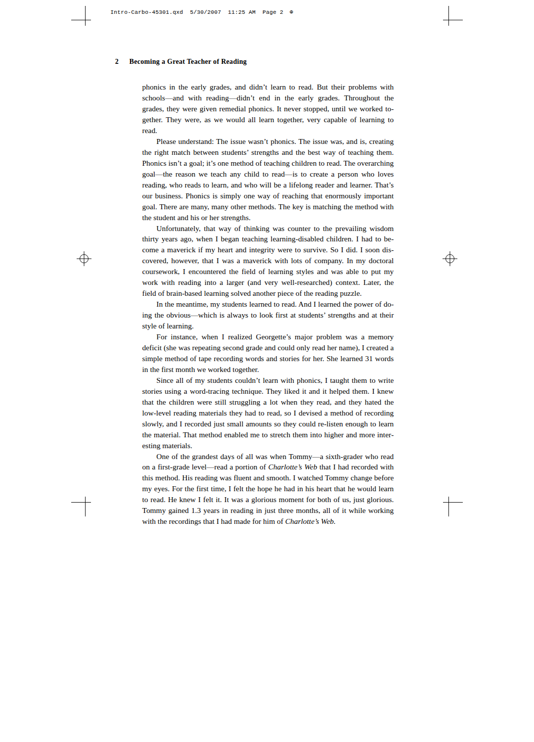Intro-Carbo-45301.qxd 5/30/2007 11:25 AM Page 2 ⊕
2 Becoming a Great Teacher of Reading
phonics in the early grades, and didn’t learn to read. But their problems with schools—and with reading—didn’t end in the early grades. Throughout the grades, they were given remedial phonics. It never stopped, until we worked together. They were, as we would all learn together, very capable of learning to read.
Please understand: The issue wasn’t phonics. The issue was, and is, creating the right match between students’ strengths and the best way of teaching them. Phonics isn’t a goal; it’s one method of teaching children to read. The overarching goal—the reason we teach any child to read—is to create a person who loves reading, who reads to learn, and who will be a lifelong reader and learner. That’s our business. Phonics is simply one way of reaching that enormously important goal. There are many, many other methods. The key is matching the method with the student and his or her strengths.
Unfortunately, that way of thinking was counter to the prevailing wisdom thirty years ago, when I began teaching learning-disabled children. I had to become a maverick if my heart and integrity were to survive. So I did. I soon discovered, however, that I was a maverick with lots of company. In my doctoral coursework, I encountered the field of learning styles and was able to put my work with reading into a larger (and very well-researched) context. Later, the field of brain-based learning solved another piece of the reading puzzle.
In the meantime, my students learned to read. And I learned the power of doing the obvious—which is always to look first at students’ strengths and at their style of learning.
For instance, when I realized Georgette’s major problem was a memory deficit (she was repeating second grade and could only read her name), I created a simple method of tape recording words and stories for her. She learned 31 words in the first month we worked together.
Since all of my students couldn’t learn with phonics, I taught them to write stories using a word-tracing technique. They liked it and it helped them. I knew that the children were still struggling a lot when they read, and they hated the low-level reading materials they had to read, so I devised a method of recording slowly, and I recorded just small amounts so they could re-listen enough to learn the material. That method enabled me to stretch them into higher and more interesting materials.
One of the grandest days of all was when Tommy—a sixth-grader who read on a first-grade level—read a portion of Charlotte’s Web that I had recorded with this method. His reading was fluent and smooth. I watched Tommy change before my eyes. For the first time, I felt the hope he had in his heart that he would learn to read. He knew I felt it. It was a glorious moment for both of us, just glorious. Tommy gained 1.3 years in reading in just three months, all of it while working with the recordings that I had made for him of Charlotte’s Web.